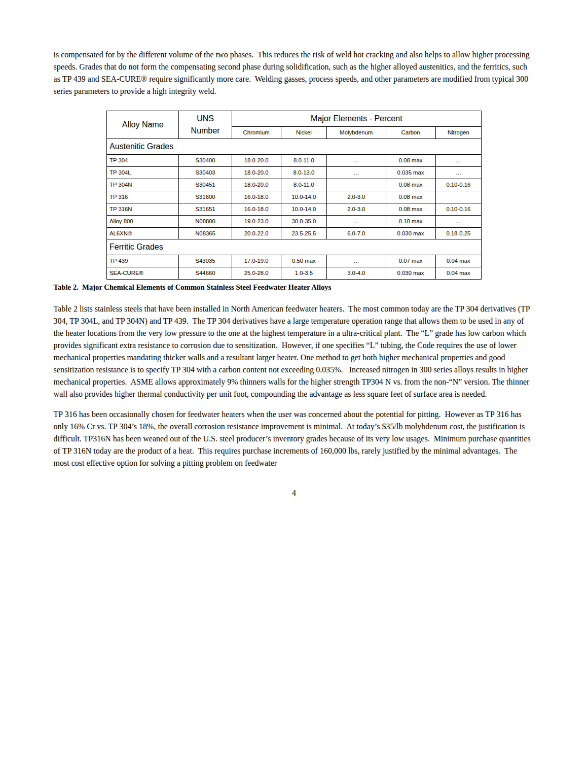is compensated for by the different volume of the two phases. This reduces the risk of weld hot cracking and also helps to allow higher processing speeds. Grades that do not form the compensating second phase during solidification, such as the higher alloyed austenitics, and the ferritics, such as TP 439 and SEA-CURE® require significantly more care. Welding gasses, process speeds, and other parameters are modified from typical 300 series parameters to provide a high integrity weld.
| Alloy Name | UNS Number | Major Elements - Percent |
| Chromium | Nickel | Molybdenum | Carbon | Nitrogen |
| Austenitic Grades |
| TP 304 | S30400 | 18.0-20.0 | 8.0-11.0 | … | 0.08 max | … |
| TP 304L | S30403 | 18.0-20.0 | 8.0-13.0 | … | 0.035 max | … |
| TP 304N | S30451 | 18.0-20.0 | 8.0-11.0 | | 0.08 max | 0.10-0.16 |
| TP 316 | S31600 | 16.0-18.0 | 10.0-14.0 | 2.0-3.0 | 0.08 max | |
| TP 316N | S31651 | 16.0-18.0 | 10.0-14.0 | 2.0-3.0 | 0.08 max | 0.10-0.16 |
| Alloy 800 | N08800 | 19.0-23.0 | 30.0-35.0 | … | 0.10 max | … |
| AL6XN® | N08365 | 20.0-22.0 | 23.5-25.5 | 6.0-7.0 | 0.030 max | 0.18-0.25 |
| Ferritic Grades |
| TP 439 | S43035 | 17.0-19.0 | 0.50 max | … | 0.07 max | 0.04 max |
| SEA-CURE® | S44660 | 25.0-28.0 | 1.0-3.5 | 3.0-4.0 | 0.030 max | 0.04 max |
Table 2. Major Chemical Elements of Common Stainless Steel Feedwater Heater Alloys
Table 2 lists stainless steels that have been installed in North American feedwater heaters. The most common today are the TP 304 derivatives (TP 304, TP 304L, and TP 304N) and TP 439. The TP 304 derivatives have a large temperature operation range that allows them to be used in any of the heater locations from the very low pressure to the one at the highest temperature in a ultra-critical plant. The “L” grade has low carbon which provides significant extra resistance to corrosion due to sensitization. However, if one specifies “L” tubing, the Code requires the use of lower mechanical properties mandating thicker walls and a resultant larger heater. One method to get both higher mechanical properties and good sensitization resistance is to specify TP 304 with a carbon content not exceeding 0.035%. Increased nitrogen in 300 series alloys results in higher mechanical properties. ASME allows approximately 9% thinners walls for the higher strength TP304 N vs. from the non-“N” version. The thinner wall also provides higher thermal conductivity per unit foot, compounding the advantage as less square feet of surface area is needed.
TP 316 has been occasionally chosen for feedwater heaters when the user was concerned about the potential for pitting. However as TP 316 has only 16% Cr vs. TP 304’s 18%, the overall corrosion resistance improvement is minimal. At today’s $35/lb molybdenum cost, the justification is difficult. TP316N has been weaned out of the U.S. steel producer’s inventory grades because of its very low usages. Minimum purchase quantities of TP 316N today are the product of a heat. This requires purchase increments of 160,000 lbs, rarely justified by the minimal advantages. The most cost effective option for solving a pitting problem on feedwater
4